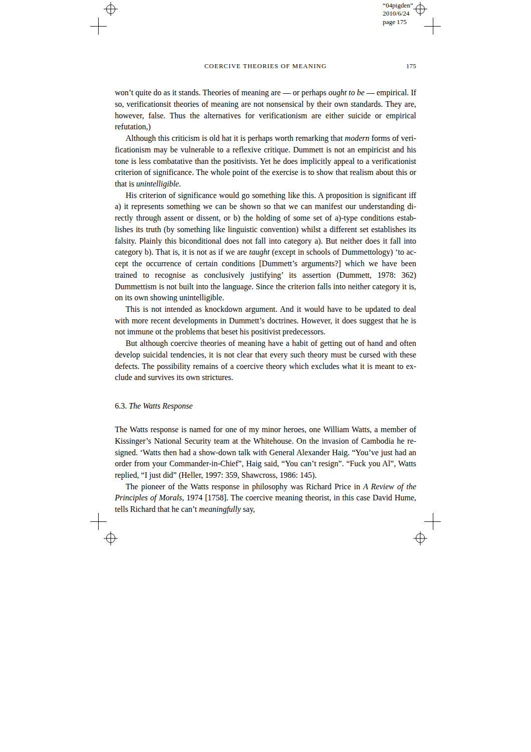“04pigden”
2010/6/24
page 175
COERCIVE THEORIES OF MEANING 175
won’t quite do as it stands. Theories of meaning are — or perhaps ought to be — empirical. If so, verificationsit theories of meaning are not nonsensical by their own standards. They are, however, false. Thus the alternatives for verificationism are either suicide or empirical refutation,)
Although this criticism is old hat it is perhaps worth remarking that modern forms of verificationism may be vulnerable to a reflexive critique. Dummett is not an empiricist and his tone is less combatative than the positivists. Yet he does implicitly appeal to a verificationist criterion of significance. The whole point of the exercise is to show that realism about this or that is unintelligible.
His criterion of significance would go something like this. A proposition is significant iff a) it represents something we can be shown so that we can manifest our understanding directly through assent or dissent, or b) the holding of some set of a)-type conditions establishes its truth (by something like linguistic convention) whilst a different set establishes its falsity. Plainly this biconditional does not fall into category a). But neither does it fall into category b). That is, it is not as if we are taught (except in schools of Dummettology) ‘to accept the occurrence of certain conditions [Dummett’s arguments?] which we have been trained to recognise as conclusively justifying’ its assertion (Dummett, 1978: 362) Dummettism is not built into the language. Since the criterion falls into neither category it is, on its own showing unintelligible.
This is not intended as knockdown argument. And it would have to be updated to deal with more recent developments in Dummett’s doctrines. However, it does suggest that he is not immune ot the problems that beset his positivist predecessors.
But although coercive theories of meaning have a habit of getting out of hand and often develop suicidal tendencies, it is not clear that every such theory must be cursed with these defects. The possibility remains of a coercive theory which excludes what it is meant to exclude and survives its own strictures.
6.3. The Watts Response
The Watts response is named for one of my minor heroes, one William Watts, a member of Kissinger’s National Security team at the Whitehouse. On the invasion of Cambodia he resigned. ‘Watts then had a show-down talk with General Alexander Haig. “You’ve just had an order from your Commander-in-Chief”, Haig said, “You can’t resign”. “Fuck you Al”, Watts replied, “I just did” (Heller, 1997: 359, Shawcross, 1986: 145).
The pioneer of the Watts response in philosophy was Richard Price in A Review of the Principles of Morals, 1974 [1758]. The coercive meaning theorist, in this case David Hume, tells Richard that he can’t meaningfully say,